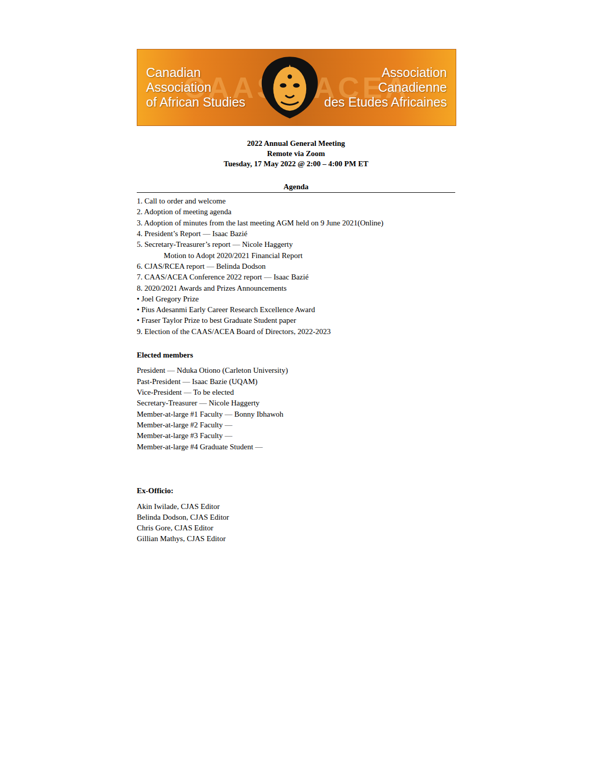CAAS ACEA
Canadian Association
of African Studies
Association Canadienne
des Etudes Africaines
2022 Annual General Meeting
Remote via Zoom
Tuesday, 17 May 2022 @ 2:00 – 4:00 PM ET
Agenda
1. Call to order and welcome
2. Adoption of meeting agenda
3. Adoption of minutes from the last meeting AGM held on 9 June 2021(Online)
4. President’s Report — Isaac Bazié
5. Secretary-Treasurer’s report — Nicole Haggerty
Motion to Adopt 2020/2021 Financial Report
6. CJAS/RCEA report — Belinda Dodson
7. CAAS/ACEA Conference 2022 report — Isaac Bazié
8. 2020/2021 Awards and Prizes Announcements
Joel Gregory Prize
Pius Adesanmi Early Career Research Excellence Award
Fraser Taylor Prize to best Graduate Student paper
9. Election of the CAAS/ACEA Board of Directors, 2022-2023
Elected members
President — Nduka Otiono (Carleton University)
Past-President — Isaac Bazie (UQAM)
Vice-President — To be elected
Secretary-Treasurer — Nicole Haggerty
Member-at-large #1 Faculty — Bonny Ibhawoh
Member-at-large #2 Faculty —
Member-at-large #3 Faculty —
Member-at-large #4 Graduate Student —
Ex-Officio:
Akin Iwilade, CJAS Editor
Belinda Dodson, CJAS Editor
Chris Gore, CJAS Editor
Gillian Mathys, CJAS Editor